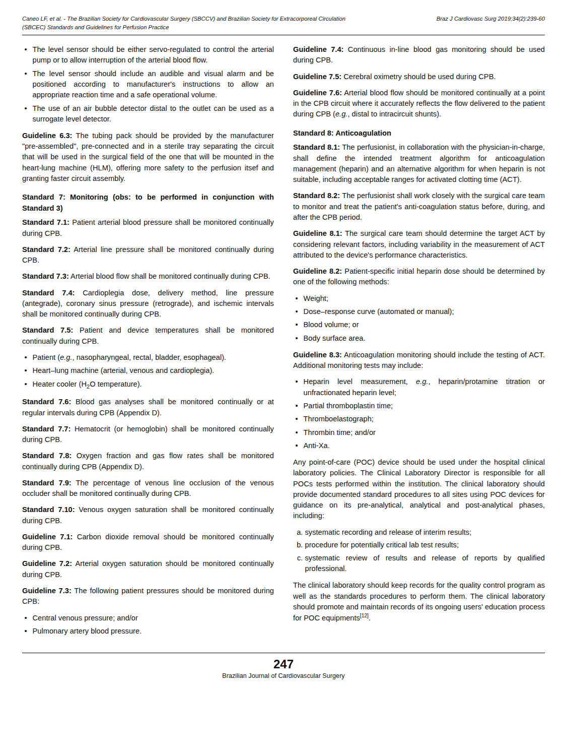Caneo LF, et al. - The Brazilian Society for Cardiovascular Surgery (SBCCV) and Brazilian Society for Extracorporeal Circulation (SBCEC) Standards and Guidelines for Perfusion Practice
Braz J Cardiovasc Surg 2019;34(2):239-60
The level sensor should be either servo-regulated to control the arterial pump or to allow interruption of the arterial blood flow.
The level sensor should include an audible and visual alarm and be positioned according to manufacturer's instructions to allow an appropriate reaction time and a safe operational volume.
The use of an air bubble detector distal to the outlet can be used as a surrogate level detector.
Guideline 6.3: The tubing pack should be provided by the manufacturer "pre-assembled", pre-connected and in a sterile tray separating the circuit that will be used in the surgical field of the one that will be mounted in the heart-lung machine (HLM), offering more safety to the perfusion itsef and granting faster circuit assembly.
Standard 7: Monitoring (obs: to be performed in conjunction with Standard 3)
Standard 7.1: Patient arterial blood pressure shall be monitored continually during CPB.
Standard 7.2: Arterial line pressure shall be monitored continually during CPB.
Standard 7.3: Arterial blood flow shall be monitored continually during CPB.
Standard 7.4: Cardioplegia dose, delivery method, line pressure (antegrade), coronary sinus pressure (retrograde), and ischemic intervals shall be monitored continually during CPB.
Standard 7.5: Patient and device temperatures shall be monitored continually during CPB.
Patient (e.g., nasopharyngeal, rectal, bladder, esophageal).
Heart–lung machine (arterial, venous and cardioplegia).
Heater cooler (H2O temperature).
Standard 7.6: Blood gas analyses shall be monitored continually or at regular intervals during CPB (Appendix D).
Standard 7.7: Hematocrit (or hemoglobin) shall be monitored continually during CPB.
Standard 7.8: Oxygen fraction and gas flow rates shall be monitored continually during CPB (Appendix D).
Standard 7.9: The percentage of venous line occlusion of the venous occluder shall be monitored continually during CPB.
Standard 7.10: Venous oxygen saturation shall be monitored continually during CPB.
Guideline 7.1: Carbon dioxide removal should be monitored continually during CPB.
Guideline 7.2: Arterial oxygen saturation should be monitored continually during CPB.
Guideline 7.3: The following patient pressures should be monitored during CPB:
Central venous pressure; and/or
Pulmonary artery blood pressure.
Guideline 7.4: Continuous in-line blood gas monitoring should be used during CPB.
Guideline 7.5: Cerebral oximetry should be used during CPB.
Guideline 7.6: Arterial blood flow should be monitored continually at a point in the CPB circuit where it accurately reflects the flow delivered to the patient during CPB (e.g., distal to intracircuit shunts).
Standard 8: Anticoagulation
Standard 8.1: The perfusionist, in collaboration with the physician-in-charge, shall define the intended treatment algorithm for anticoagulation management (heparin) and an alternative algorithm for when heparin is not suitable, including acceptable ranges for activated clotting time (ACT).
Standard 8.2: The perfusionist shall work closely with the surgical care team to monitor and treat the patient's anti-coagulation status before, during, and after the CPB period.
Guideline 8.1: The surgical care team should determine the target ACT by considering relevant factors, including variability in the measurement of ACT attributed to the device's performance characteristics.
Guideline 8.2: Patient-specific initial heparin dose should be determined by one of the following methods:
Weight;
Dose–response curve (automated or manual);
Blood volume; or
Body surface area.
Guideline 8.3: Anticoagulation monitoring should include the testing of ACT. Additional monitoring tests may include:
Heparin level measurement, e.g., heparin/protamine titration or unfractionated heparin level;
Partial thromboplastin time;
Thromboelastograph;
Thrombin time; and/or
Anti-Xa.
Any point-of-care (POC) device should be used under the hospital clinical laboratory policies. The Clinical Laboratory Director is responsible for all POCs tests performed within the institution. The clinical laboratory should provide documented standard procedures to all sites using POC devices for guidance on its pre-analytical, analytical and post-analytical phases, including:
systematic recording and release of interim results;
procedure for potentially critical lab test results;
systematic review of results and release of reports by qualified professional.
The clinical laboratory should keep records for the quality control program as well as the standards procedures to perform them. The clinical laboratory should promote and maintain records of its ongoing users' education process for POC equipments[12].
247
Brazilian Journal of Cardiovascular Surgery